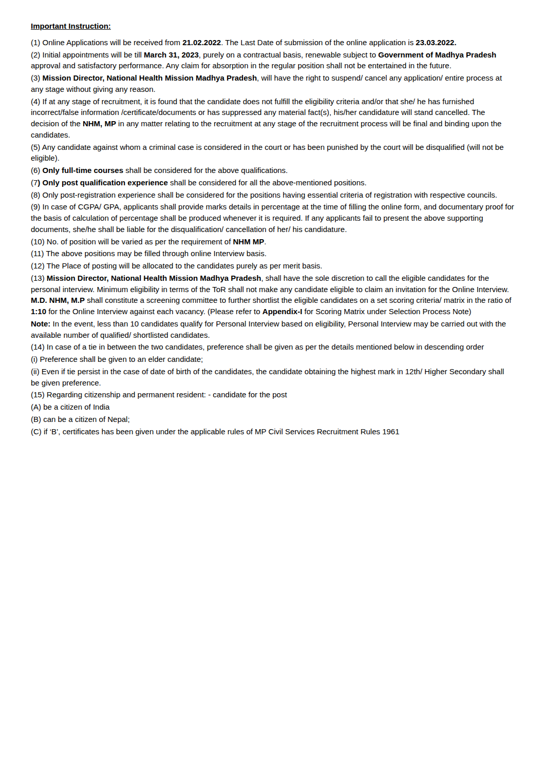Important Instruction:
(1) Online Applications will be received from 21.02.2022. The Last Date of submission of the online application is 23.03.2022.
(2) Initial appointments will be till March 31, 2023, purely on a contractual basis, renewable subject to Government of Madhya Pradesh approval and satisfactory performance. Any claim for absorption in the regular position shall not be entertained in the future.
(3) Mission Director, National Health Mission Madhya Pradesh, will have the right to suspend/ cancel any application/ entire process at any stage without giving any reason.
(4) If at any stage of recruitment, it is found that the candidate does not fulfill the eligibility criteria and/or that she/ he has furnished incorrect/false information /certificate/documents or has suppressed any material fact(s), his/her candidature will stand cancelled. The decision of the NHM, MP in any matter relating to the recruitment at any stage of the recruitment process will be final and binding upon the candidates.
(5) Any candidate against whom a criminal case is considered in the court or has been punished by the court will be disqualified (will not be eligible).
(6) Only full-time courses shall be considered for the above qualifications.
(7) Only post qualification experience shall be considered for all the above-mentioned positions.
(8) Only post-registration experience shall be considered for the positions having essential criteria of registration with respective councils.
(9) In case of CGPA/ GPA, applicants shall provide marks details in percentage at the time of filling the online form, and documentary proof for the basis of calculation of percentage shall be produced whenever it is required. If any applicants fail to present the above supporting documents, she/he shall be liable for the disqualification/ cancellation of her/ his candidature.
(10) No. of position will be varied as per the requirement of NHM MP.
(11) The above positions may be filled through online Interview basis.
(12) The Place of posting will be allocated to the candidates purely as per merit basis.
(13) Mission Director, National Health Mission Madhya Pradesh, shall have the sole discretion to call the eligible candidates for the personal interview. Minimum eligibility in terms of the ToR shall not make any candidate eligible to claim an invitation for the Online Interview. M.D. NHM, M.P shall constitute a screening committee to further shortlist the eligible candidates on a set scoring criteria/ matrix in the ratio of 1:10 for the Online Interview against each vacancy. (Please refer to Appendix-I for Scoring Matrix under Selection Process Note)
Note: In the event, less than 10 candidates qualify for Personal Interview based on eligibility, Personal Interview may be carried out with the available number of qualified/ shortlisted candidates.
(14) In case of a tie in between the two candidates, preference shall be given as per the details mentioned below in descending order
(i) Preference shall be given to an elder candidate;
(ii) Even if tie persist in the case of date of birth of the candidates, the candidate obtaining the highest mark in 12th/ Higher Secondary shall be given preference.
(15) Regarding citizenship and permanent resident: - candidate for the post
(A) be a citizen of India
(B) can be a citizen of Nepal;
(C) if ‘B’, certificates has been given under the applicable rules of MP Civil Services Recruitment Rules 1961